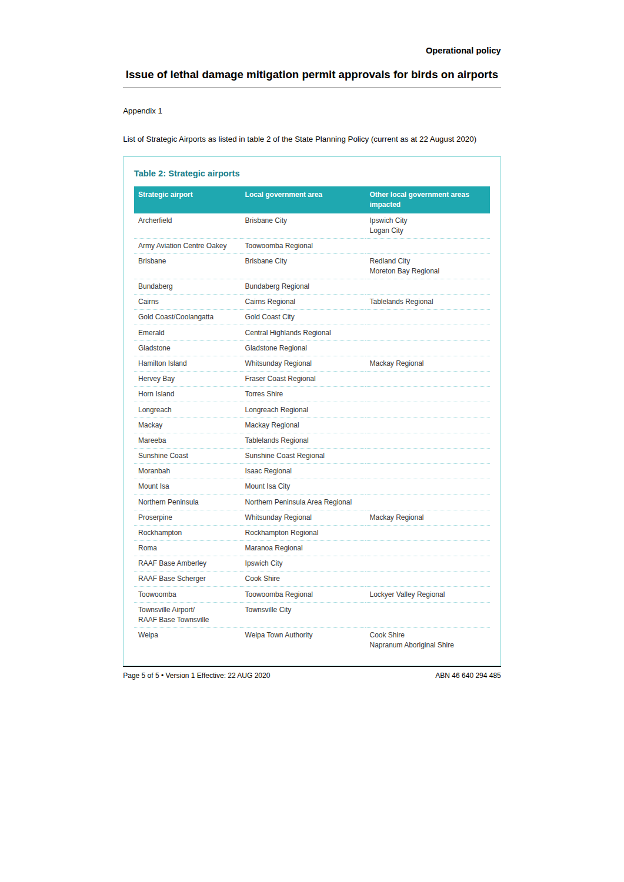Operational policy
Issue of lethal damage mitigation permit approvals for birds on airports
Appendix 1
List of Strategic Airports as listed in table 2 of the State Planning Policy (current as at 22 August 2020)
Table 2: Strategic airports
| Strategic airport | Local government area | Other local government areas impacted |
| --- | --- | --- |
| Archerfield | Brisbane City | Ipswich City Logan City |
| Army Aviation Centre Oakey | Toowoomba Regional | |
| Brisbane | Brisbane City | Redland City Moreton Bay Regional |
| Bundaberg | Bundaberg Regional | |
| Cairns | Cairns Regional | Tablelands Regional |
| Gold Coast/Coolangatta | Gold Coast City | |
| Emerald | Central Highlands Regional | |
| Gladstone | Gladstone Regional | |
| Hamilton Island | Whitsunday Regional | Mackay Regional |
| Hervey Bay | Fraser Coast Regional | |
| Horn Island | Torres Shire | |
| Longreach | Longreach Regional | |
| Mackay | Mackay Regional | |
| Mareeba | Tablelands Regional | |
| Sunshine Coast | Sunshine Coast Regional | |
| Moranbah | Isaac Regional | |
| Mount Isa | Mount Isa City | |
| Northern Peninsula | Northern Peninsula Area Regional | |
| Proserpine | Whitsunday Regional | Mackay Regional |
| Rockhampton | Rockhampton Regional | |
| Roma | Maranoa Regional | |
| RAAF Base Amberley | Ipswich City | |
| RAAF Base Scherger | Cook Shire | |
| Toowoomba | Toowoomba Regional | Lockyer Valley Regional |
| Townsville Airport/ RAAF Base Townsville | Townsville City | |
| Weipa | Weipa Town Authority | Cook Shire Napranum Aboriginal Shire |
Page 5 of 5 • Version 1 Effective: 22 AUG 2020 ABN 46 640 294 485